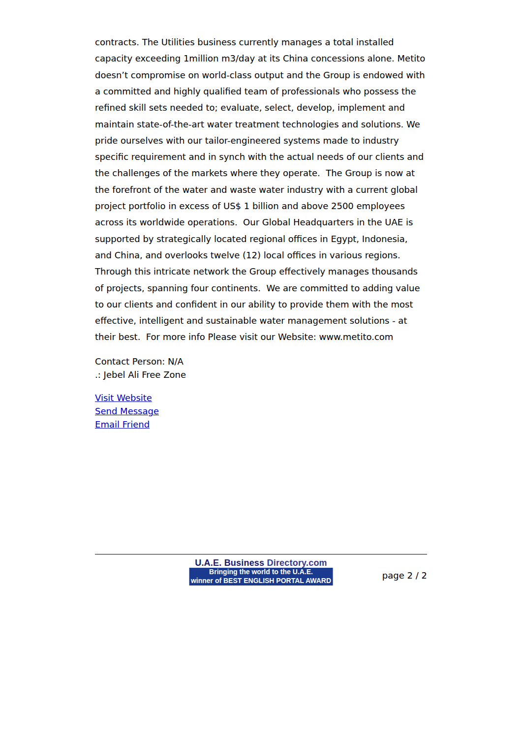contracts. The Utilities business currently manages a total installed capacity exceeding 1million m3/day at its China concessions alone. Metito doesn’t compromise on world-class output and the Group is endowed with a committed and highly qualified team of professionals who possess the refined skill sets needed to; evaluate, select, develop, implement and maintain state-of-the-art water treatment technologies and solutions. We pride ourselves with our tailor-engineered systems made to industry specific requirement and in synch with the actual needs of our clients and the challenges of the markets where they operate. The Group is now at the forefront of the water and waste water industry with a current global project portfolio in excess of US$ 1 billion and above 2500 employees across its worldwide operations. Our Global Headquarters in the UAE is supported by strategically located regional offices in Egypt, Indonesia, and China, and overlooks twelve (12) local offices in various regions. Through this intricate network the Group effectively manages thousands of projects, spanning four continents. We are committed to adding value to our clients and confident in our ability to provide them with the most effective, intelligent and sustainable water management solutions - at their best. For more info Please visit our Website: www.metito.com
Contact Person: N/A
.: Jebel Ali Free Zone
Visit Website Send Message Email Friend
U.A.E. Business Directory.com
Bringing the world to the U.A.E.
winner of BEST ENGLISH PORTAL AWARD
page 2 / 2